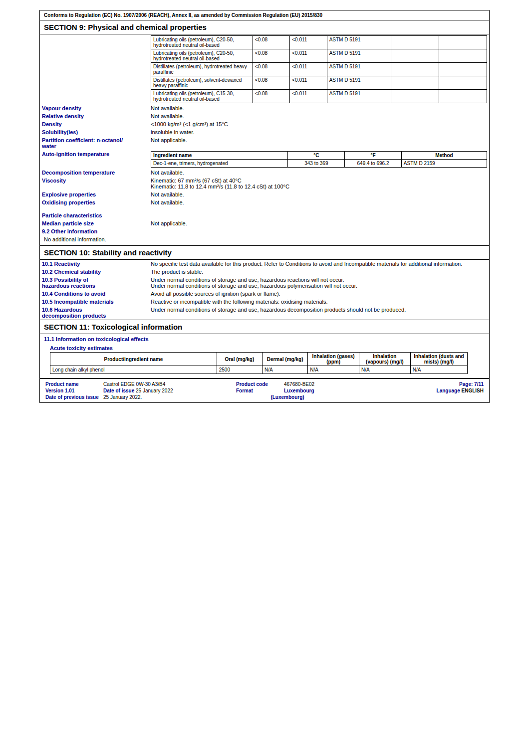Conforms to Regulation (EC) No. 1907/2006 (REACH), Annex II, as amended by Commission Regulation (EU) 2015/830
SECTION 9: Physical and chemical properties
| | / Lubricating oils (petroleum), C20-50, hydrotreated neutral oil-based / <0.08 / <0.011 / ASTM D 5191 / / / / Lubricating oils (petroleum), C20-50, hydrotreated neutral oil-based / <0.08 / <0.011 / ASTM D 5191 / / / / Distillates (petroleum), hydrotreated heavy paraffinic / <0.08 / <0.011 / ASTM D 5191 / / / / Distillates (petroleum), solvent-dewaxed heavy paraffinic / <0.08 / <0.011 / ASTM D 5191 / / / / Lubricating oils (petroleum), C15-30, hydrotreated neutral oil-based / <0.08 / <0.011 / ASTM D 5191 / / / |
| Vapour density | Not available. |
| Relative density | Not available. |
| Density | <1000 kg/m³ (<1 g/cm³) at 15°C |
| Solubility(ies) | insoluble in water. |
| Partition coefficient: n-octanol/ water | Not applicable. |
| Auto-ignition temperature | / Ingredient name / °C / °F / Method / / Dec-1-ene, trimers, hydrogenated / 343 to 369 / 649.4 to 696.2 / ASTM D 2159 / |
| Decomposition temperature | Not available. |
| Viscosity | Kinematic: 67 mm²/s (67 cSt) at 40°C Kinematic: 11.8 to 12.4 mm²/s (11.8 to 12.4 cSt) at 100°C |
| Explosive properties | Not available. |
| Oxidising properties | Not available. |
| Particle characteristics | |
| Median particle size | Not applicable. |
| 9.2 Other information | |
No additional information.
SECTION 10: Stability and reactivity
| 10.1 Reactivity | No specific test data available for this product. Refer to Conditions to avoid and Incompatible materials for additional information. |
| 10.2 Chemical stability | The product is stable. |
| 10.3 Possibility of hazardous reactions | Under normal conditions of storage and use, hazardous reactions will not occur. Under normal conditions of storage and use, hazardous polymerisation will not occur. |
| 10.4 Conditions to avoid | Avoid all possible sources of ignition (spark or flame). |
| 10.5 Incompatible materials | Reactive or incompatible with the following materials: oxidising materials. |
| 10.6 Hazardous decomposition products | Under normal conditions of storage and use, hazardous decomposition products should not be produced. |
SECTION 11: Toxicological information
11.1 Information on toxicological effects
Acute toxicity estimates
| Product/ingredient name | Oral (mg/kg) | Dermal (mg/kg) | Inhalation (gases) (ppm) | Inhalation (vapours) (mg/l) | Inhalation (dusts and mists) (mg/l) |
| Long chain alkyl phenol | 2500 | N/A | N/A | N/A | N/A |
| Product name | Castrol EDGE 0W-30 A3/B4 | Product code | 467680-BE02 | Page: 7/11 |
| Version 1.01 | Date of issue 25 January 2022 | Format | Luxembourg | Language ENGLISH |
| Date of previous issue | 25 January 2022. | (Luxembourg) | |